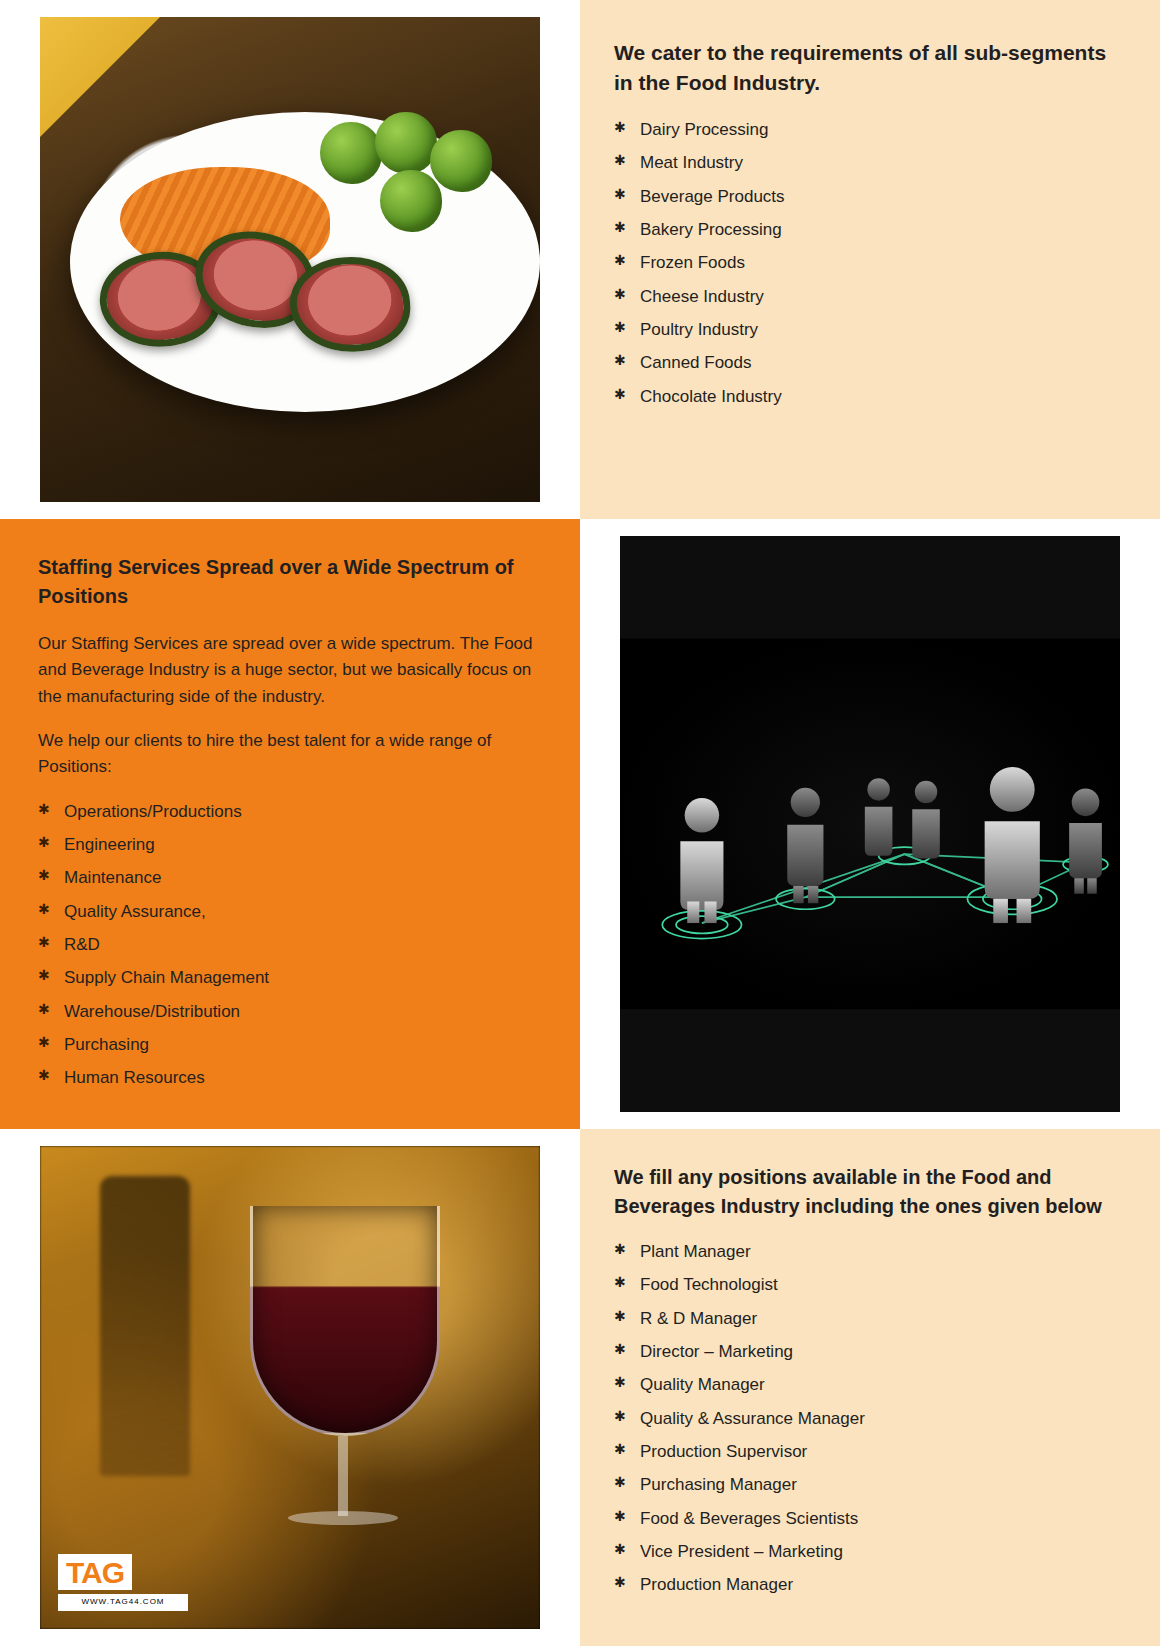We cater to the requirements of all sub-segments in the Food Industry.
Dairy Processing
Meat Industry
Beverage Products
Bakery Processing
Frozen Foods
Cheese Industry
Poultry Industry
Canned Foods
Chocolate Industry
Staffing Services Spread over a Wide Spectrum of Positions
Our Staffing Services are spread over a wide spectrum. The Food and Beverage Industry is a huge sector, but we basically focus on the manufacturing side of the industry.
We help our clients to hire the best talent for a wide range of Positions:
Operations/Productions
Engineering
Maintenance
Quality Assurance,
R&D
Supply Chain Management
Warehouse/Distribution
Purchasing
Human Resources
TAG WWW.TAG44.COM
We fill any positions available in the Food and Beverages Industry including the ones given below
Plant Manager
Food Technologist
R & D Manager
Director – Marketing
Quality Manager
Quality & Assurance Manager
Production Supervisor
Purchasing Manager
Food & Beverages Scientists
Vice President – Marketing
Production Manager